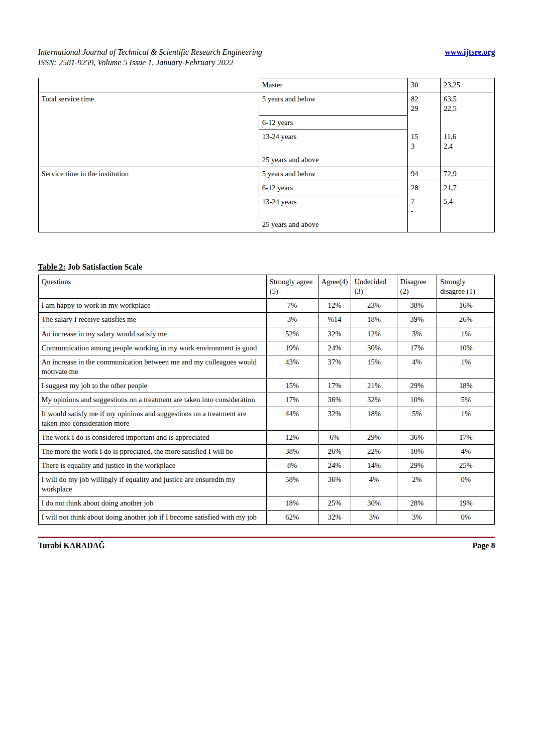International Journal of Technical & Scientific Research Engineering
ISSN: 2581-9259, Volume 5 Issue 1, January-February 2022
www.ijtsre.org
| | Master | 30 | 23,25 |
| Total service time | 5 years and below | 82 29 | 63,5 22,5 |
| 6-12 years | | |
| 13-24 years | 15 3 | 11,6 2,4 |
| 25 years and above | | |
| Service time in the institution | 5 years and below | 94 | 72,9 |
| 6-12 years | 28 | 21,7 |
| 13-24 years | 7 - | 5,4 |
| 25 years and above | | |
Table 2: Job Satisfaction Scale
| Questions | Strongly agree (5) | Agree(4) | Undecided (3) | Disagree (2) | Strongly disagree (1) |
| --- | --- | --- | --- | --- | --- |
| I am happy to work in my workplace | 7% | 12% | 23% | 38% | 16% |
| The salary I receive satisfies me | 3% | %14 | 18% | 39% | 26% |
| An increase in my salary would satisfy me | 52% | 32% | 12% | 3% | 1% |
| Communication among people working in my work environment is good | 19% | 24% | 30% | 17% | 10% |
| An increase in the communication between me and my colleagues would motivate me | 43% | 37% | 15% | 4% | 1% |
| I suggest my job to the other people | 15% | 17% | 21% | 29% | 18% |
| My opinions and suggestions on a treatment are taken into consideration | 17% | 36% | 32% | 10% | 5% |
| It would satisfy me if my opinions and suggestions on a treatment are taken into consideration more | 44% | 32% | 18% | 5% | 1% |
| The work I do is considered important and is appreciated | 12% | 6% | 29% | 36% | 17% |
| The more the work I do is ppreciated, the more satisfied I will be | 38% | 26% | 22% | 10% | 4% |
| There is equality and justice in the workplace | 8% | 24% | 14% | 29% | 25% |
| I will do my job willingly if equality and justice are ensuredin my workplace | 58% | 36% | 4% | 2% | 0% |
| I do not think about doing another job | 18% | 25% | 30% | 28% | 19% |
| I will not think about doing another job if I become satisfied with my job | 62% | 32% | 3% | 3% | 0% |
Turabi KARADAĞ Page 8